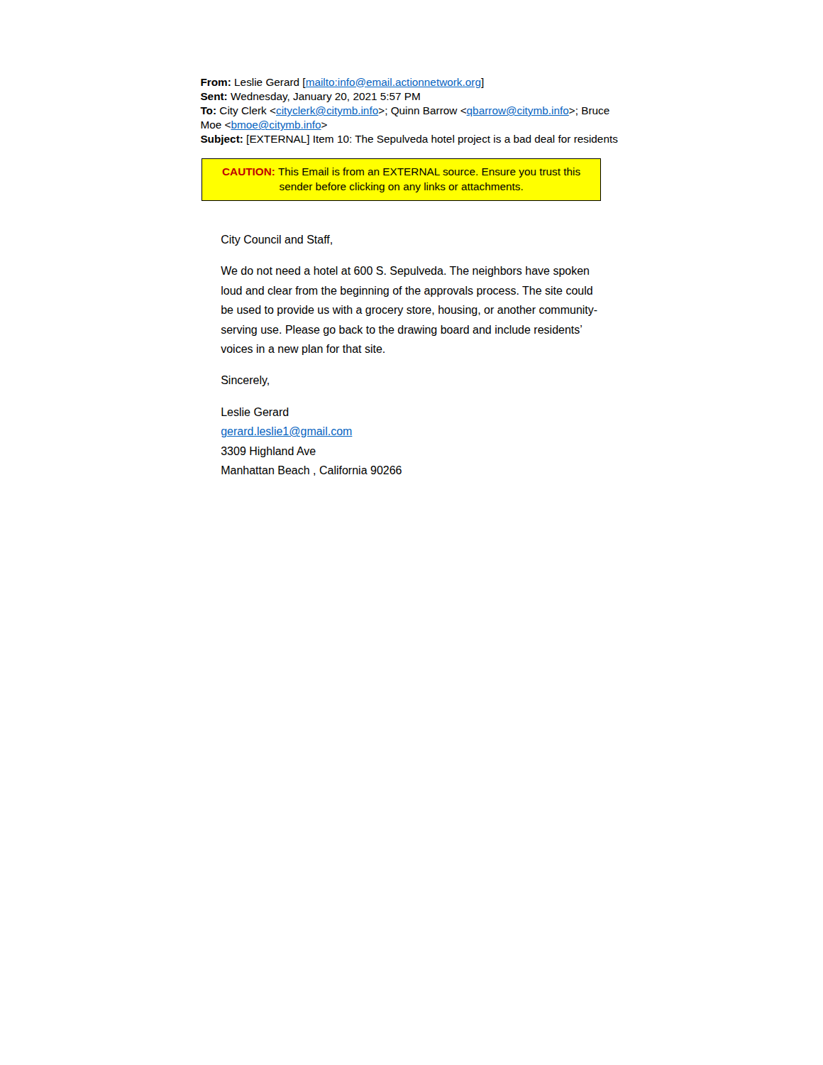From: Leslie Gerard [mailto:info@email.actionnetwork.org]
Sent: Wednesday, January 20, 2021 5:57 PM
To: City Clerk <cityclerk@citymb.info>; Quinn Barrow <qbarrow@citymb.info>; Bruce Moe <bmoe@citymb.info>
Subject: [EXTERNAL] Item 10: The Sepulveda hotel project is a bad deal for residents
CAUTION: This Email is from an EXTERNAL source. Ensure you trust this sender before clicking on any links or attachments.
City Council and Staff,
We do not need a hotel at 600 S. Sepulveda. The neighbors have spoken loud and clear from the beginning of the approvals process. The site could be used to provide us with a grocery store, housing, or another community-serving use. Please go back to the drawing board and include residents’ voices in a new plan for that site.
Sincerely,
Leslie Gerard
gerard.leslie1@gmail.com
3309 Highland Ave
Manhattan Beach , California 90266